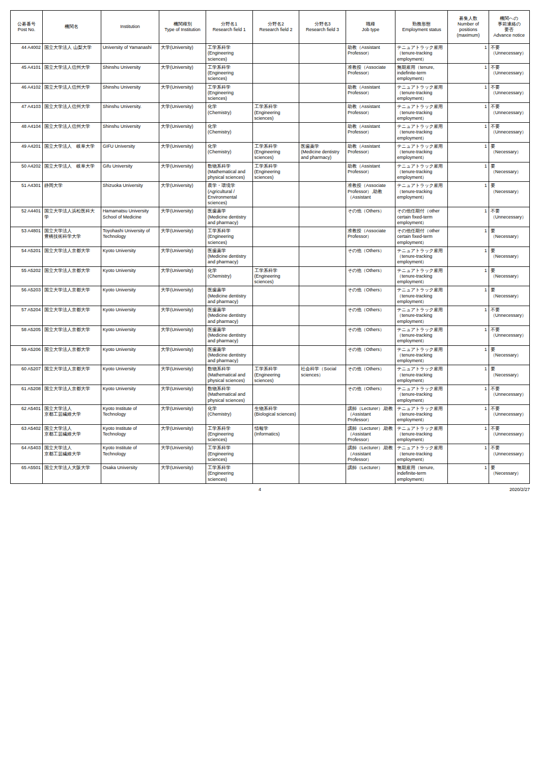| 公募番号 Post No. | 機関名 | Institution | 機関種別 Type of Institution | 分野名1 Research field 1 | 分野名2 Research field 2 | 分野名3 Research field 3 | 職種 Job type | 勤務形態 Employment status | 募集人数 Number of positions (maximum) | 機関への 事前連絡の 要否 Advance notice |
| --- | --- | --- | --- | --- | --- | --- | --- | --- | --- | --- |
| 44 A4002 | 国立大学法人 山梨大学 | University of Yamanashi | 大学(University) | 工学系科学 (Engineering sciences) | | | 助教（Assistant Professor） | テニュアトラック雇用（tenure-tracking employment） | 1 | 不要 （Unnecessary） |
| 45 A4101 | 国立大学法人信州大学 | Shinshu University | 大学(University) | 工学系科学 (Engineering sciences) | | | 准教授（Associate Professor） | 無期雇用（tenure, indefinite-term employment） | 1 | 不要 （Unnecessary） |
| 46 A4102 | 国立大学法人信州大学 | Shinshu University | 大学(University) | 工学系科学 (Engineering sciences) | | | 助教（Assistant Professor） | テニュアトラック雇用（tenure-tracking employment） | 1 | 不要 （Unnecessary） |
| 47 A4103 | 国立大学法人信州大学 | Shinshu University. | 大学(University) | 化学 (Chemistry) | 工学系科学 (Engineering sciences) | | 助教（Assistant Professor） | テニュアトラック雇用（tenure-tracking employment） | 1 | 不要 （Unnecessary） |
| 48 A4104 | 国立大学法人信州大学 | Shinshu University | 大学(University) | 化学 (Chemistry) | | | 助教（Assistant Professor） | テニュアトラック雇用（tenure-tracking employment） | 1 | 不要 （Unnecessary） |
| 49 A4201 | 国立大学法人 岐阜大学 | GIFU University | 大学(University) | 化学 (Chemistry) | 工学系科学 (Engineering sciences) | 医歯薬学 (Medicine dentistry and pharmacy) | 助教（Assistant Professor） | テニュアトラック雇用（tenure-tracking employment） | 1 | 要 （Necessary） |
| 50 A4202 | 国立大学法人 岐阜大学 | Gifu University | 大学(University) | 数物系科学 (Mathematical and physical sciences) | 工学系科学 (Engineering sciences) | | 助教（Assistant Professor） | テニュアトラック雇用（tenure-tracking employment） | 1 | 要 （Necessary） |
| 51 A4301 | 静岡大学 | Shizuoka University | 大学(University) | 農学・環境学 (Agricultural / Environmental sciences) | | | 准教授（Associate Professor）,助教（Assistant | テニュアトラック雇用（tenure-tracking employment） | 1 | 要 （Necessary） |
| 52 A4401 | 国立大学法人浜松医科大学 | Hamamatsu University School of Medicine | 大学(University) | 医歯薬学 (Medicine dentistry and pharmacy) | | | その他（Others） | その他任期付（other certain fixed-term employment） | 1 | 不要 （Unnecessary） |
| 53 A4801 | 国立大学法人 豊橋技術科学大学 | Toyohashi University of Technology | 大学(University) | 工学系科学 (Engineering sciences) | | | 准教授（Associate Professor） | その他任期付（other certain fixed-term employment） | 1 | 要 （Necessary） |
| 54 A5201 | 国立大学法人京都大学 | Kyoto University | 大学(University) | 医歯薬学 (Medicine dentistry and pharmacy) | | | その他（Others） | テニュアトラック雇用（tenure-tracking employment） | 1 | 要 （Necessary） |
| 55 A5202 | 国立大学法人京都大学 | Kyoto University | 大学(University) | 化学 (Chemistry) | 工学系科学 (Engineering sciences) | | その他（Others） | テニュアトラック雇用（tenure-tracking employment） | 1 | 要 （Necessary） |
| 56 A5203 | 国立大学法人京都大学 | Kyoto University | 大学(University) | 医歯薬学 (Medicine dentistry and pharmacy) | | | その他（Others） | テニュアトラック雇用（tenure-tracking employment） | 1 | 要 （Necessary） |
| 57 A5204 | 国立大学法人京都大学 | Kyoto University | 大学(University) | 医歯薬学 (Medicine dentistry and pharmacy) | | | その他（Others） | テニュアトラック雇用（tenure-tracking employment） | 1 | 不要 （Unnecessary） |
| 58 A5205 | 国立大学法人京都大学 | Kyoto University | 大学(University) | 医歯薬学 (Medicine dentistry and pharmacy) | | | その他（Others） | テニュアトラック雇用（tenure-tracking employment） | 1 | 不要 （Unnecessary） |
| 59 A5206 | 国立大学法人京都大学 | Kyoto University | 大学(University) | 医歯薬学 (Medicine dentistry and pharmacy) | | | その他（Others） | テニュアトラック雇用（tenure-tracking employment） | 1 | 要 （Necessary） |
| 60 A5207 | 国立大学法人京都大学 | Kyoto University | 大学(University) | 数物系科学 (Mathematical and physical sciences) | 工学系科学 (Engineering sciences) | 社会科学（Social sciences） | その他（Others） | テニュアトラック雇用（tenure-tracking employment） | 1 | 要 （Necessary） |
| 61 A5208 | 国立大学法人京都大学 | Kyoto University | 大学(University) | 数物系科学 (Mathematical and physical sciences) | | | その他（Others） | テニュアトラック雇用（tenure-tracking employment） | 1 | 不要 （Unnecessary） |
| 62 A5401 | 国立大学法人 京都工芸繊維大学 | Kyoto Institute of Technology | 大学(University) | 化学 (Chemistry) | 生物系科学 (Biological sciences) | | 講師（Lecturer）,助教（Assistant Professor） | テニュアトラック雇用（tenure-tracking employment） | 1 | 不要 （Unnecessary） |
| 63 A5402 | 国立大学法人 京都工芸繊維大学 | Kyoto Institute of Technology | 大学(University) | 工学系科学 (Engineering sciences) | 情報学 (Informatics) | | 講師（Lecturer）,助教（Assistant Professor） | テニュアトラック雇用（tenure-tracking employment） | 1 | 不要 （Unnecessary） |
| 64 A5403 | 国立大学法人 京都工芸繊維大学 | Kyoto Institute of Technology | 大学(University) | 工学系科学 (Engineering sciences) | | | 講師（Lecturer）,助教（Assistant Professor） | テニュアトラック雇用（tenure-tracking employment） | 1 | 不要 （Unnecessary） |
| 65 A5501 | 国立大学法人大阪大学 | Osaka University | 大学(University) | 工学系科学 (Engineering sciences) | | | 講師（Lecturer） | 無期雇用（tenure, indefinite-term employment） | 1 | 要 （Necessary） |
4 2020/2/27